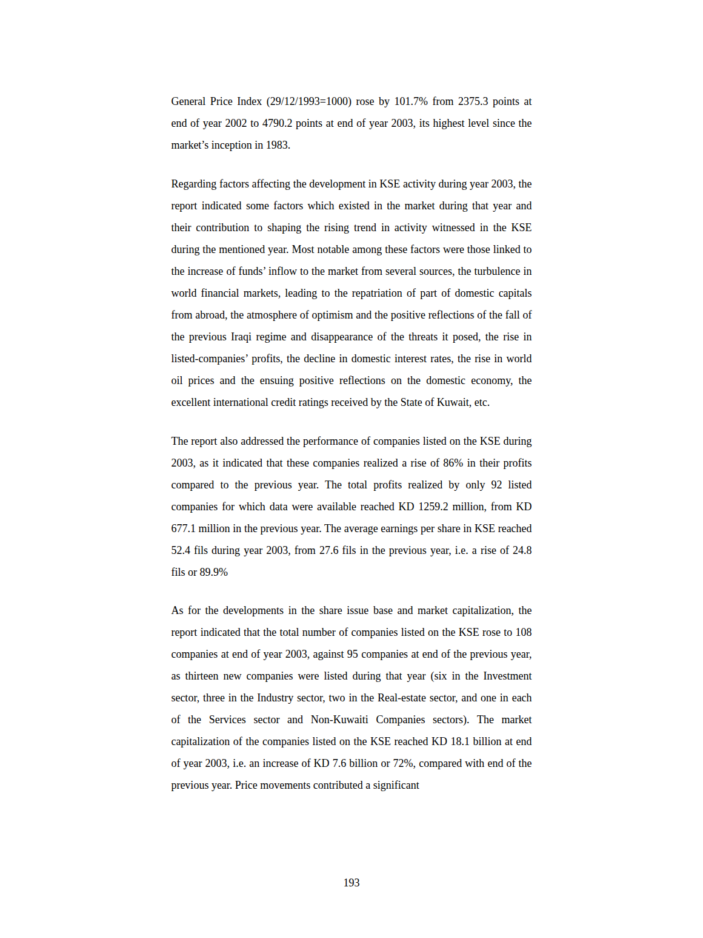General Price Index (29/12/1993=1000) rose by 101.7% from 2375.3 points at end of year 2002 to 4790.2 points at end of year 2003, its highest level since the market’s inception in 1983.
Regarding factors affecting the development in KSE activity during year 2003, the report indicated some factors which existed in the market during that year and their contribution to shaping the rising trend in activity witnessed in the KSE during the mentioned year. Most notable among these factors were those linked to the increase of funds’ inflow to the market from several sources, the turbulence in world financial markets, leading to the repatriation of part of domestic capitals from abroad, the atmosphere of optimism and the positive reflections of the fall of the previous Iraqi regime and disappearance of the threats it posed, the rise in listed-companies’ profits, the decline in domestic interest rates, the rise in world oil prices and the ensuing positive reflections on the domestic economy, the excellent international credit ratings received by the State of Kuwait, etc.
The report also addressed the performance of companies listed on the KSE during 2003, as it indicated that these companies realized a rise of 86% in their profits compared to the previous year. The total profits realized by only 92 listed companies for which data were available reached KD 1259.2 million, from KD 677.1 million in the previous year. The average earnings per share in KSE reached 52.4 fils during year 2003, from 27.6 fils in the previous year, i.e. a rise of 24.8 fils or 89.9%
As for the developments in the share issue base and market capitalization, the report indicated that the total number of companies listed on the KSE rose to 108 companies at end of year 2003, against 95 companies at end of the previous year, as thirteen new companies were listed during that year (six in the Investment sector, three in the Industry sector, two in the Real-estate sector, and one in each of the Services sector and Non-Kuwaiti Companies sectors). The market capitalization of the companies listed on the KSE reached KD 18.1 billion at end of year 2003, i.e. an increase of KD 7.6 billion or 72%, compared with end of the previous year. Price movements contributed a significant
193